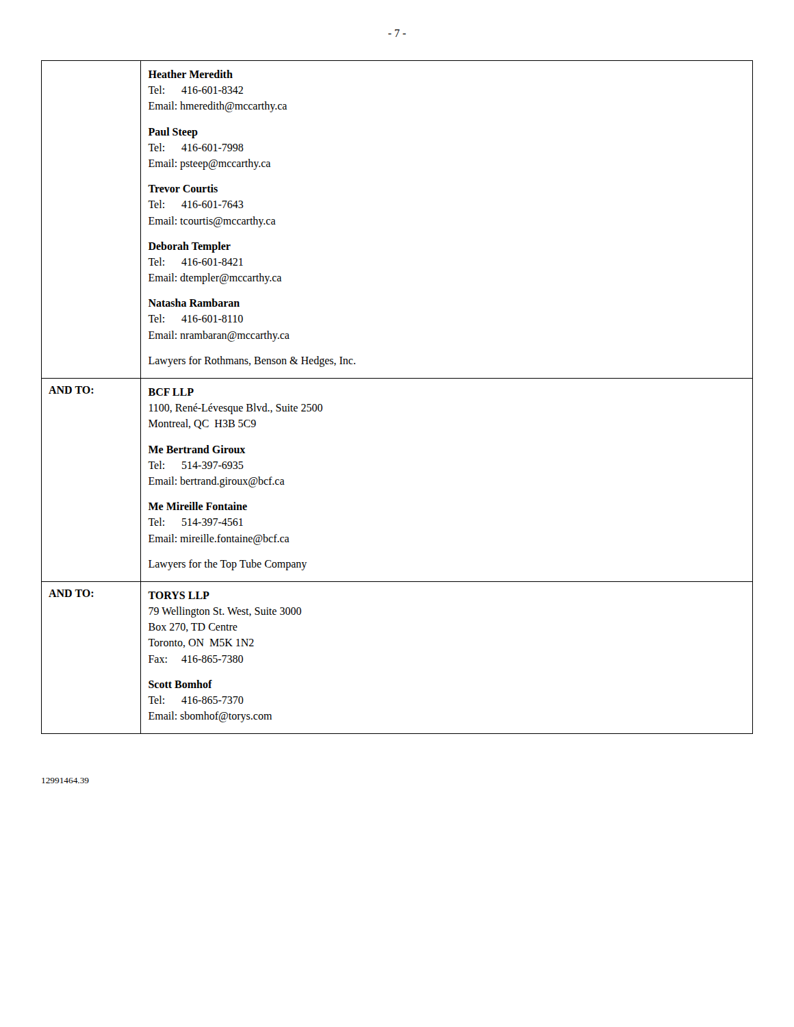- 7 -
| | Heather Meredith Tel: 416-601-8342 Email: hmeredith@mccarthy.ca Paul Steep Tel: 416-601-7998 Email: psteep@mccarthy.ca Trevor Courtis Tel: 416-601-7643 Email: tcourtis@mccarthy.ca Deborah Templer Tel: 416-601-8421 Email: dtempler@mccarthy.ca Natasha Rambaran Tel: 416-601-8110 Email: nrambaran@mccarthy.ca Lawyers for Rothmans, Benson & Hedges, Inc. |
| AND TO: | BCF LLP 1100, René-Lévesque Blvd., Suite 2500 Montreal, QC H3B 5C9 Me Bertrand Giroux Tel: 514-397-6935 Email: bertrand.giroux@bcf.ca Me Mireille Fontaine Tel: 514-397-4561 Email: mireille.fontaine@bcf.ca Lawyers for the Top Tube Company |
| AND TO: | TORYS LLP 79 Wellington St. West, Suite 3000 Box 270, TD Centre Toronto, ON M5K 1N2 Fax: 416-865-7380 Scott Bomhof Tel: 416-865-7370 Email: sbomhof@torys.com |
12991464.39